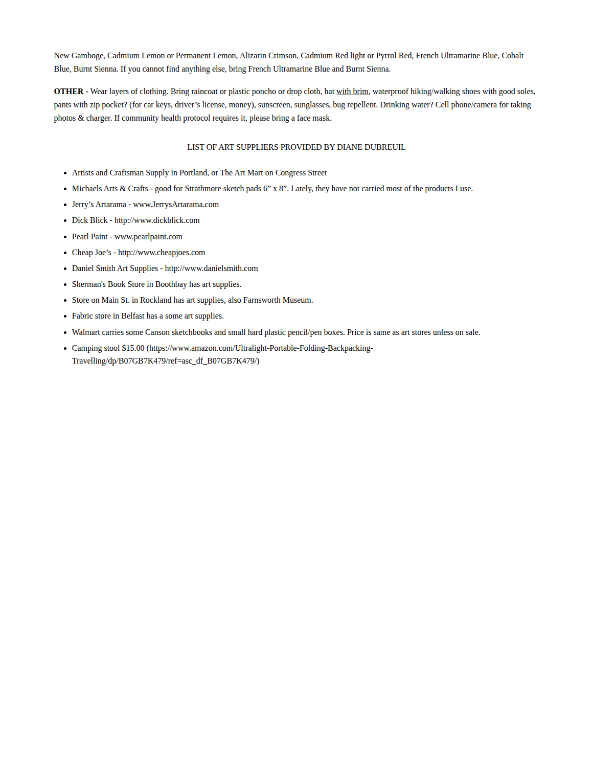New Gamboge, Cadmium Lemon or Permanent Lemon, Alizarin Crimson, Cadmium Red light or Pyrrol Red, French Ultramarine Blue, Cobalt Blue, Burnt Sienna. If you cannot find anything else, bring French Ultramarine Blue and Burnt Sienna.
OTHER - Wear layers of clothing. Bring raincoat or plastic poncho or drop cloth, hat with brim, waterproof hiking/walking shoes with good soles, pants with zip pocket? (for car keys, driver’s license, money), sunscreen, sunglasses, bug repellent. Drinking water? Cell phone/camera for taking photos & charger. If community health protocol requires it, please bring a face mask.
LIST OF ART SUPPLIERS PROVIDED BY DIANE DUBREUIL
Artists and Craftsman Supply in Portland, or The Art Mart on Congress Street
Michaels Arts & Crafts - good for Strathmore sketch pads 6” x 8”. Lately, they have not carried most of the products I use.
Jerry’s Artarama - www.JerrysArtarama.com
Dick Blick - http://www.dickblick.com
Pearl Paint - www.pearlpaint.com
Cheap Joe’s - http://www.cheapjoes.com
Daniel Smith Art Supplies - http://www.danielsmith.com
Sherman's Book Store in Boothbay has art supplies.
Store on Main St. in Rockland has art supplies, also Farnsworth Museum.
Fabric store in Belfast has a some art supplies.
Walmart carries some Canson sketchbooks and small hard plastic pencil/pen boxes. Price is same as art stores unless on sale.
Camping stool $15.00 (https://www.amazon.com/Ultralight-Portable-Folding-Backpacking-Travelling/dp/B07GB7K479/ref=asc_df_B07GB7K479/)